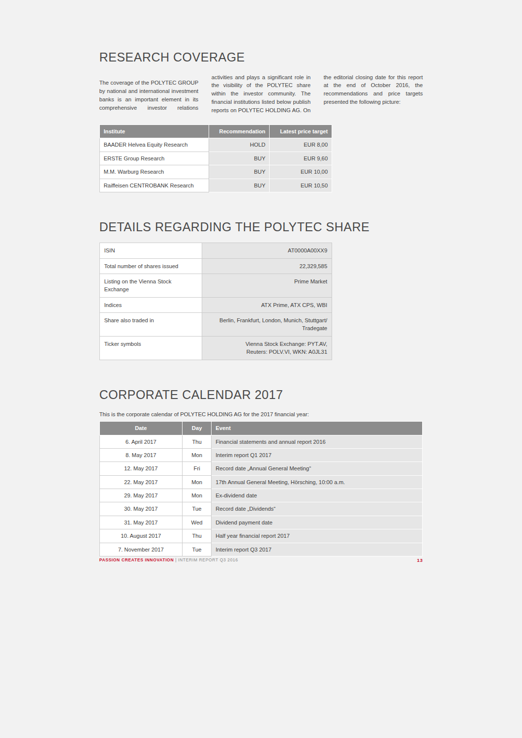Research Coverage
The coverage of the POLYTEC GROUP by national and international investment banks is an important element in its comprehensive investor relations activities and plays a significant role in the visibility of the POLYTEC share within the investor community. The financial institutions listed below publish reports on POLYTEC HOLDING AG. On the editorial closing date for this report at the end of October 2016, the recommendations and price targets presented the following picture:
| Institute | Recommendation | Latest price target |
| --- | --- | --- |
| BAADER Helvea Equity Research | HOLD | EUR 8,00 |
| ERSTE Group Research | BUY | EUR 9,60 |
| M.M. Warburg Research | BUY | EUR 10,00 |
| Raiffeisen CENTROBANK Research | BUY | EUR 10,50 |
Details regarding the POLYTEC share
| ISIN | AT0000A00XX9 |
| Total number of shares issued | 22,329,585 |
| Listing on the Vienna Stock Exchange | Prime Market |
| Indices | ATX Prime, ATX CPS, WBI |
| Share also traded in | Berlin, Frankfurt, London, Munich, Stuttgart/ Tradegate |
| Ticker symbols | Vienna Stock Exchange: PYT.AV, Reuters: POLV.VI, WKN: A0JL31 |
Corporate Calendar 2017
This is the corporate calendar of POLYTEC HOLDING AG for the 2017 financial year:
| Date | Day | Event |
| --- | --- | --- |
| 6. April 2017 | Thu | Financial statements and annual report 2016 |
| 8. May 2017 | Mon | Interim report Q1 2017 |
| 12. May 2017 | Fri | Record date „Annual General Meeting“ |
| 22. May 2017 | Mon | 17th Annual General Meeting, Hörsching, 10:00 a.m. |
| 29. May 2017 | Mon | Ex-dividend date |
| 30. May 2017 | Tue | Record date „Dividends“ |
| 31. May 2017 | Wed | Dividend payment date |
| 10. August 2017 | Thu | Half year financial report 2017 |
| 7. November 2017 | Tue | Interim report Q3 2017 |
Passion creates innovation | Interim Report Q3 2016 13